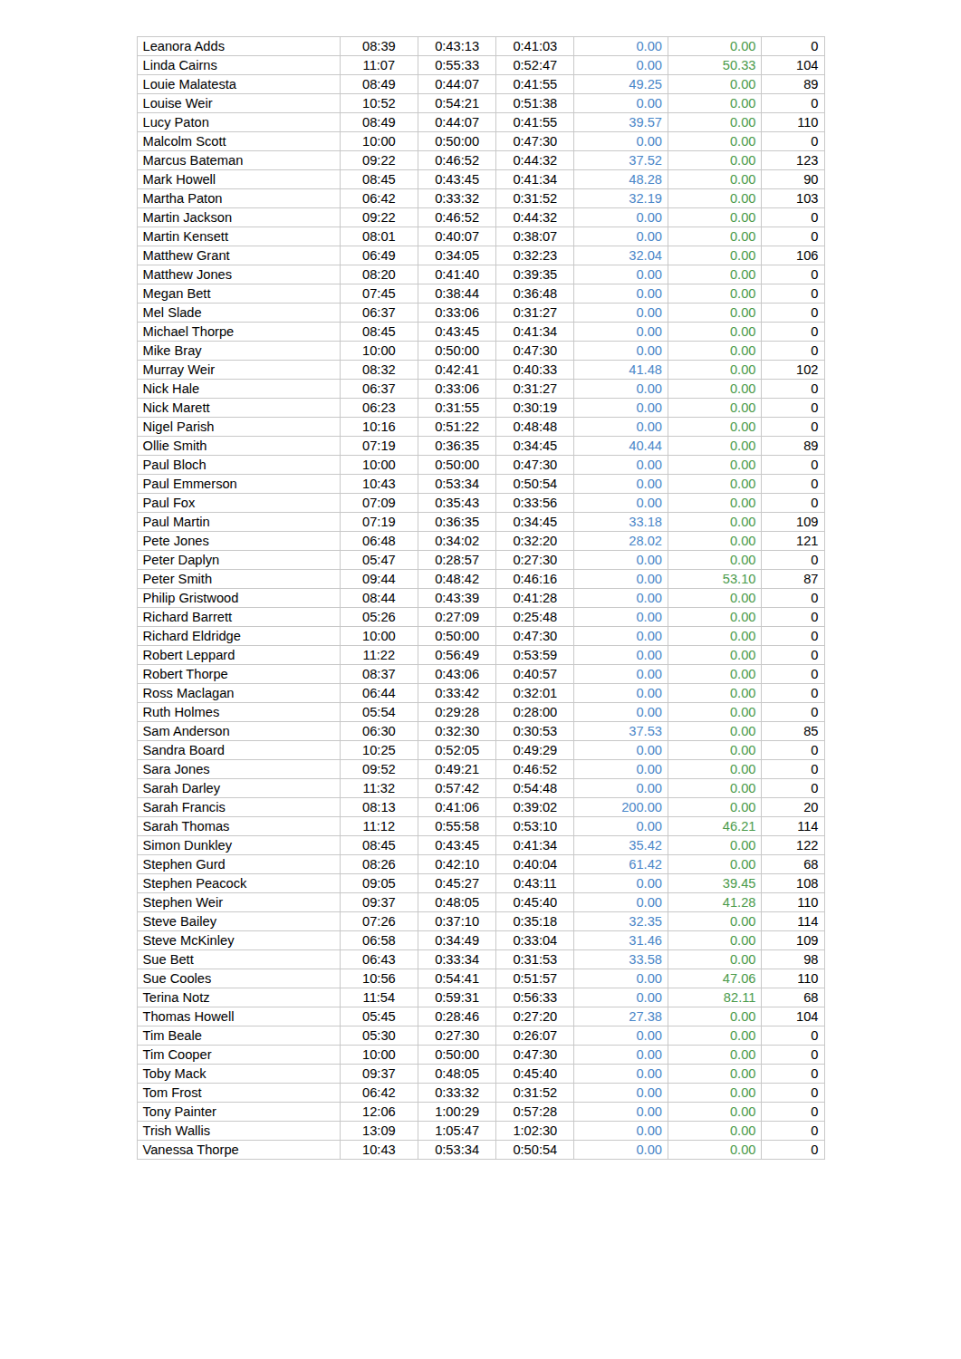| Leanora Adds | 08:39 | 0:43:13 | 0:41:03 | 0.00 | 0.00 | 0 |
| Linda Cairns | 11:07 | 0:55:33 | 0:52:47 | 0.00 | 50.33 | 104 |
| Louie Malatesta | 08:49 | 0:44:07 | 0:41:55 | 49.25 | 0.00 | 89 |
| Louise Weir | 10:52 | 0:54:21 | 0:51:38 | 0.00 | 0.00 | 0 |
| Lucy Paton | 08:49 | 0:44:07 | 0:41:55 | 39.57 | 0.00 | 110 |
| Malcolm Scott | 10:00 | 0:50:00 | 0:47:30 | 0.00 | 0.00 | 0 |
| Marcus Bateman | 09:22 | 0:46:52 | 0:44:32 | 37.52 | 0.00 | 123 |
| Mark Howell | 08:45 | 0:43:45 | 0:41:34 | 48.28 | 0.00 | 90 |
| Martha Paton | 06:42 | 0:33:32 | 0:31:52 | 32.19 | 0.00 | 103 |
| Martin Jackson | 09:22 | 0:46:52 | 0:44:32 | 0.00 | 0.00 | 0 |
| Martin Kensett | 08:01 | 0:40:07 | 0:38:07 | 0.00 | 0.00 | 0 |
| Matthew Grant | 06:49 | 0:34:05 | 0:32:23 | 32.04 | 0.00 | 106 |
| Matthew Jones | 08:20 | 0:41:40 | 0:39:35 | 0.00 | 0.00 | 0 |
| Megan Bett | 07:45 | 0:38:44 | 0:36:48 | 0.00 | 0.00 | 0 |
| Mel Slade | 06:37 | 0:33:06 | 0:31:27 | 0.00 | 0.00 | 0 |
| Michael Thorpe | 08:45 | 0:43:45 | 0:41:34 | 0.00 | 0.00 | 0 |
| Mike Bray | 10:00 | 0:50:00 | 0:47:30 | 0.00 | 0.00 | 0 |
| Murray Weir | 08:32 | 0:42:41 | 0:40:33 | 41.48 | 0.00 | 102 |
| Nick Hale | 06:37 | 0:33:06 | 0:31:27 | 0.00 | 0.00 | 0 |
| Nick Marett | 06:23 | 0:31:55 | 0:30:19 | 0.00 | 0.00 | 0 |
| Nigel Parish | 10:16 | 0:51:22 | 0:48:48 | 0.00 | 0.00 | 0 |
| Ollie Smith | 07:19 | 0:36:35 | 0:34:45 | 40.44 | 0.00 | 89 |
| Paul Bloch | 10:00 | 0:50:00 | 0:47:30 | 0.00 | 0.00 | 0 |
| Paul Emmerson | 10:43 | 0:53:34 | 0:50:54 | 0.00 | 0.00 | 0 |
| Paul Fox | 07:09 | 0:35:43 | 0:33:56 | 0.00 | 0.00 | 0 |
| Paul Martin | 07:19 | 0:36:35 | 0:34:45 | 33.18 | 0.00 | 109 |
| Pete Jones | 06:48 | 0:34:02 | 0:32:20 | 28.02 | 0.00 | 121 |
| Peter Daplyn | 05:47 | 0:28:57 | 0:27:30 | 0.00 | 0.00 | 0 |
| Peter Smith | 09:44 | 0:48:42 | 0:46:16 | 0.00 | 53.10 | 87 |
| Philip Gristwood | 08:44 | 0:43:39 | 0:41:28 | 0.00 | 0.00 | 0 |
| Richard Barrett | 05:26 | 0:27:09 | 0:25:48 | 0.00 | 0.00 | 0 |
| Richard Eldridge | 10:00 | 0:50:00 | 0:47:30 | 0.00 | 0.00 | 0 |
| Robert Leppard | 11:22 | 0:56:49 | 0:53:59 | 0.00 | 0.00 | 0 |
| Robert Thorpe | 08:37 | 0:43:06 | 0:40:57 | 0.00 | 0.00 | 0 |
| Ross Maclagan | 06:44 | 0:33:42 | 0:32:01 | 0.00 | 0.00 | 0 |
| Ruth Holmes | 05:54 | 0:29:28 | 0:28:00 | 0.00 | 0.00 | 0 |
| Sam Anderson | 06:30 | 0:32:30 | 0:30:53 | 37.53 | 0.00 | 85 |
| Sandra Board | 10:25 | 0:52:05 | 0:49:29 | 0.00 | 0.00 | 0 |
| Sara Jones | 09:52 | 0:49:21 | 0:46:52 | 0.00 | 0.00 | 0 |
| Sarah Darley | 11:32 | 0:57:42 | 0:54:48 | 0.00 | 0.00 | 0 |
| Sarah Francis | 08:13 | 0:41:06 | 0:39:02 | 200.00 | 0.00 | 20 |
| Sarah Thomas | 11:12 | 0:55:58 | 0:53:10 | 0.00 | 46.21 | 114 |
| Simon Dunkley | 08:45 | 0:43:45 | 0:41:34 | 35.42 | 0.00 | 122 |
| Stephen Gurd | 08:26 | 0:42:10 | 0:40:04 | 61.42 | 0.00 | 68 |
| Stephen Peacock | 09:05 | 0:45:27 | 0:43:11 | 0.00 | 39.45 | 108 |
| Stephen Weir | 09:37 | 0:48:05 | 0:45:40 | 0.00 | 41.28 | 110 |
| Steve Bailey | 07:26 | 0:37:10 | 0:35:18 | 32.35 | 0.00 | 114 |
| Steve McKinley | 06:58 | 0:34:49 | 0:33:04 | 31.46 | 0.00 | 109 |
| Sue Bett | 06:43 | 0:33:34 | 0:31:53 | 33.58 | 0.00 | 98 |
| Sue Cooles | 10:56 | 0:54:41 | 0:51:57 | 0.00 | 47.06 | 110 |
| Terina Notz | 11:54 | 0:59:31 | 0:56:33 | 0.00 | 82.11 | 68 |
| Thomas Howell | 05:45 | 0:28:46 | 0:27:20 | 27.38 | 0.00 | 104 |
| Tim Beale | 05:30 | 0:27:30 | 0:26:07 | 0.00 | 0.00 | 0 |
| Tim Cooper | 10:00 | 0:50:00 | 0:47:30 | 0.00 | 0.00 | 0 |
| Toby Mack | 09:37 | 0:48:05 | 0:45:40 | 0.00 | 0.00 | 0 |
| Tom Frost | 06:42 | 0:33:32 | 0:31:52 | 0.00 | 0.00 | 0 |
| Tony Painter | 12:06 | 1:00:29 | 0:57:28 | 0.00 | 0.00 | 0 |
| Trish Wallis | 13:09 | 1:05:47 | 1:02:30 | 0.00 | 0.00 | 0 |
| Vanessa Thorpe | 10:43 | 0:53:34 | 0:50:54 | 0.00 | 0.00 | 0 |